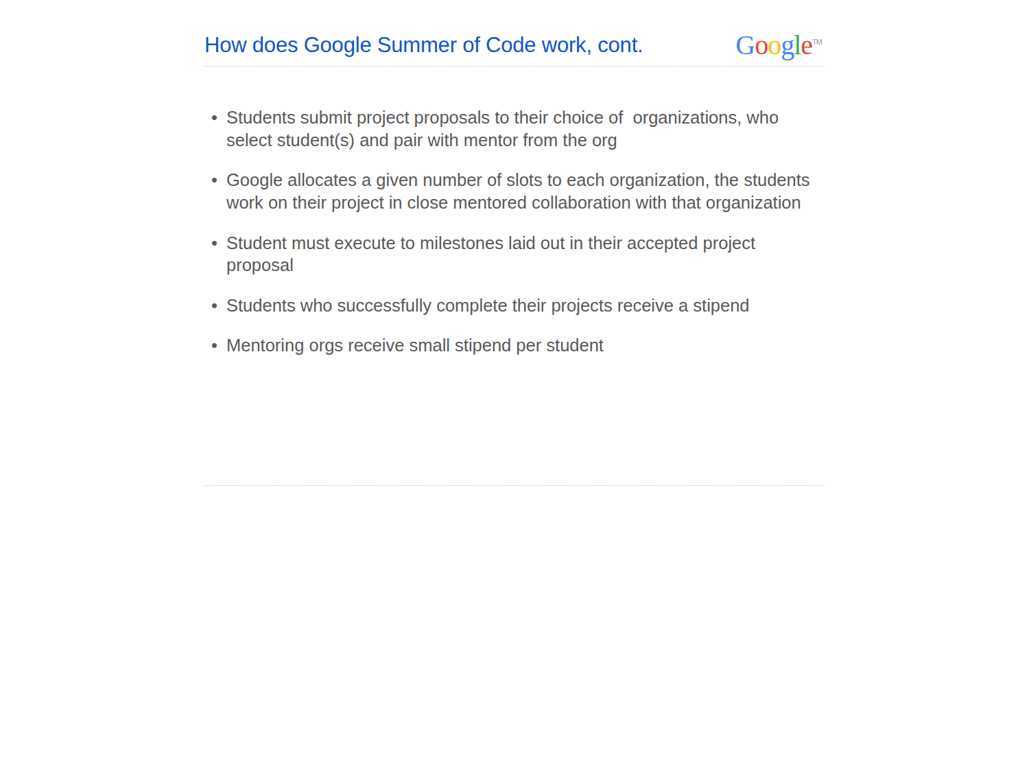How does Google Summer of Code work, cont.
GoogleTM
Students submit project proposals to their choice of organizations, who select student(s) and pair with mentor from the org
Google allocates a given number of slots to each organization, the students work on their project in close mentored collaboration with that organization
Student must execute to milestones laid out in their accepted project proposal
Students who successfully complete their projects receive a stipend
Mentoring orgs receive small stipend per student